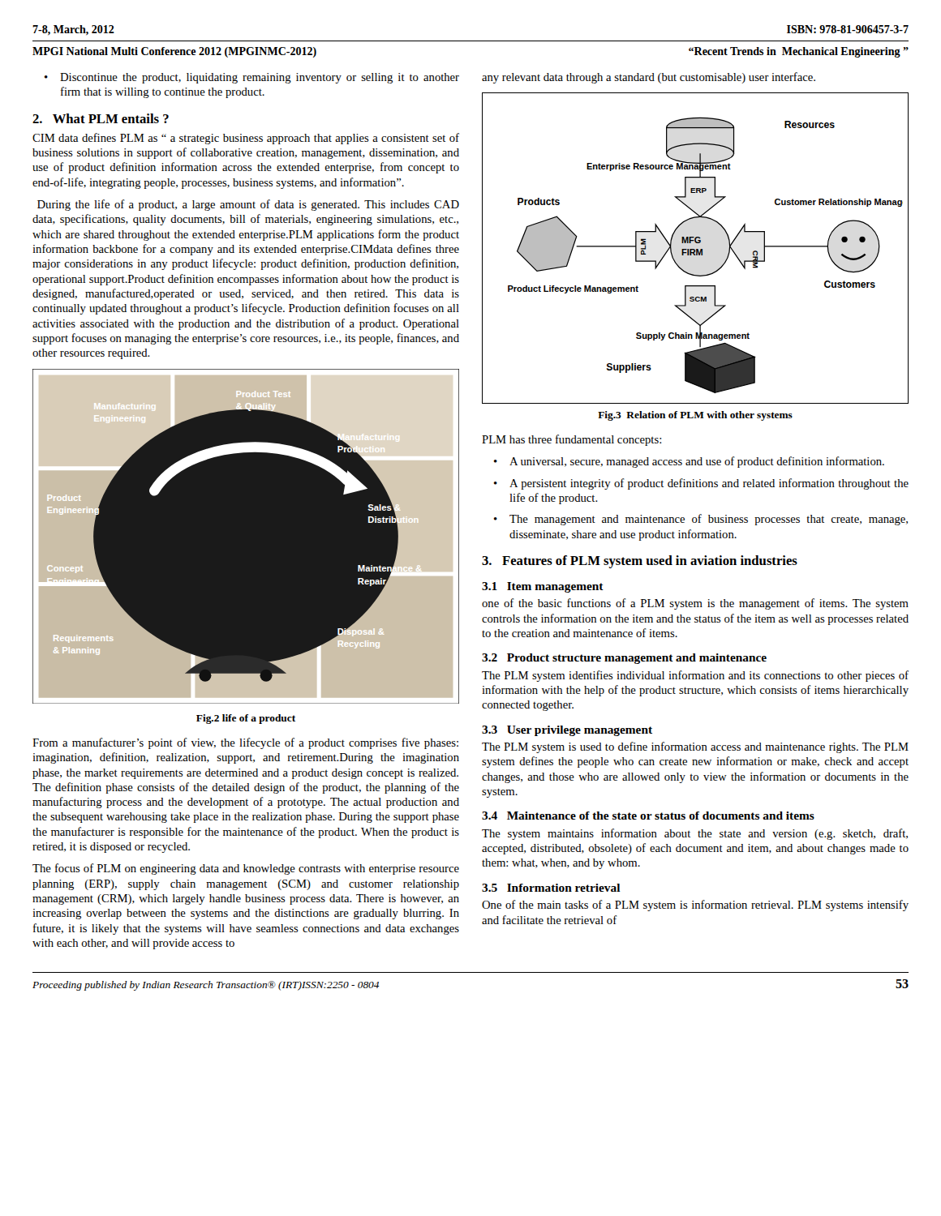7-8, March, 2012
ISBN: 978-81-906457-3-7
MPGI National Multi Conference 2012 (MPGINMC-2012)
“Recent Trends in Mechanical Engineering ”
Discontinue the product, liquidating remaining inventory or selling it to another firm that is willing to continue the product.
2. What PLM entails ?
CIM data defines PLM as “ a strategic business approach that applies a consistent set of business solutions in support of collaborative creation, management, dissemination, and use of product definition information across the extended enterprise, from concept to end-of-life, integrating people, processes, business systems, and information”.
During the life of a product, a large amount of data is generated. This includes CAD data, specifications, quality documents, bill of materials, engineering simulations, etc., which are shared throughout the extended enterprise.PLM applications form the product information backbone for a company and its extended enterprise.CIMdata defines three major considerations in any product lifecycle: product definition, production definition, operational support.Product definition encompasses information about how the product is designed, manufactured,operated or used, serviced, and then retired. This data is continually updated throughout a product’s lifecycle. Production definition focuses on all activities associated with the production and the distribution of a product. Operational support focuses on managing the enterprise’s core resources, i.e., its people, finances, and other resources required.
Manufacturing Engineering Product Test & Quality Manufacturing Production Product Engineering Sales & Distribution Concept Engineering Maintenance & Repair Requirements & Planning Disposal & Recycling
Fig.2 life of a product
From a manufacturer’s point of view, the lifecycle of a product comprises five phases: imagination, definition, realization, support, and retirement.During the imagination phase, the market requirements are determined and a product design concept is realized. The definition phase consists of the detailed design of the product, the planning of the manufacturing process and the development of a prototype. The actual production and the subsequent warehousing take place in the realization phase. During the support phase the manufacturer is responsible for the maintenance of the product. When the product is retired, it is disposed or recycled.
The focus of PLM on engineering data and knowledge contrasts with enterprise resource planning (ERP), supply chain management (SCM) and customer relationship management (CRM), which largely handle business process data. There is however, an increasing overlap between the systems and the distinctions are gradually blurring. In future, it is likely that the systems will have seamless connections and data exchanges with each other, and will provide access to
any relevant data through a standard (but customisable) user interface.
Resources Enterprise Resource Management ERP MFG FIRM PLM CRM SCM Products Customers Customer Relationship Management Product Lifecycle Management Supply Chain Management Suppliers
Fig.3 Relation of PLM with other systems
PLM has three fundamental concepts:
A universal, secure, managed access and use of product definition information.
A persistent integrity of product definitions and related information throughout the life of the product.
The management and maintenance of business processes that create, manage, disseminate, share and use product information.
3. Features of PLM system used in aviation industries
3.1 Item management
one of the basic functions of a PLM system is the management of items. The system controls the information on the item and the status of the item as well as processes related to the creation and maintenance of items.
3.2 Product structure management and maintenance
The PLM system identifies individual information and its connections to other pieces of information with the help of the product structure, which consists of items hierarchically connected together.
3.3 User privilege management
The PLM system is used to define information access and maintenance rights. The PLM system defines the people who can create new information or make, check and accept changes, and those who are allowed only to view the information or documents in the system.
3.4 Maintenance of the state or status of documents and items
The system maintains information about the state and version (e.g. sketch, draft, accepted, distributed, obsolete) of each document and item, and about changes made to them: what, when, and by whom.
3.5 Information retrieval
One of the main tasks of a PLM system is information retrieval. PLM systems intensify and facilitate the retrieval of
Proceeding published by Indian Research Transaction® (IRT)ISSN:2250 - 0804
53